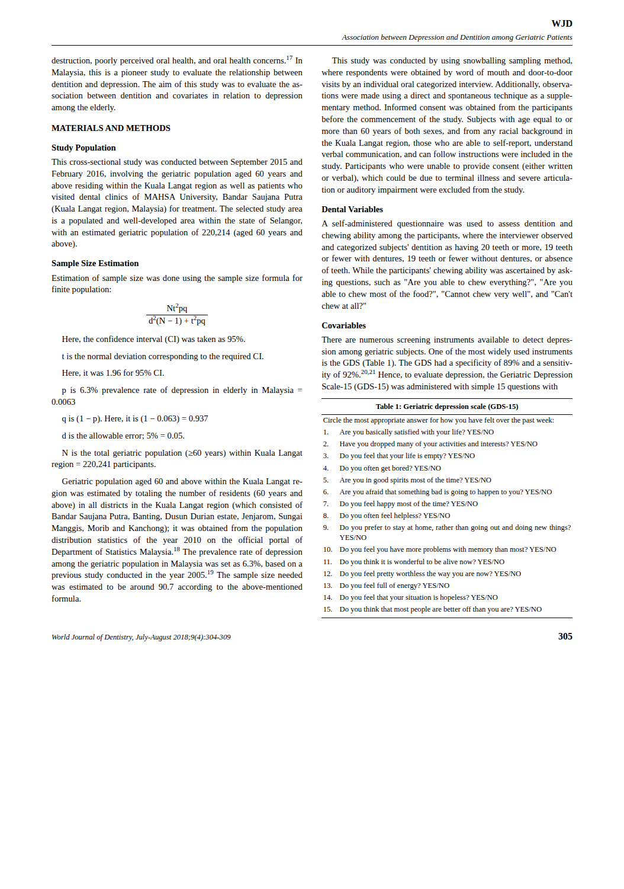WJD
Association between Depression and Dentition among Geriatric Patients
destruction, poorly perceived oral health, and oral health concerns.17 In Malaysia, this is a pioneer study to evaluate the relationship between dentition and depression. The aim of this study was to evaluate the association between dentition and covariates in relation to depression among the elderly.
Materials and Methods
Study Population
This cross-sectional study was conducted between September 2015 and February 2016, involving the geriatric population aged 60 years and above residing within the Kuala Langat region as well as patients who visited dental clinics of MAHSA University, Bandar Saujana Putra (Kuala Langat region, Malaysia) for treatment. The selected study area is a populated and well-developed area within the state of Selangor, with an estimated geriatric population of 220,214 (aged 60 years and above).
Sample Size Estimation
Estimation of sample size was done using the sample size formula for finite population:
Nt2pq d2(N − 1) + t2pq
Here, the confidence interval (CI) was taken as 95%.
t is the normal deviation corresponding to the required CI.
Here, it was 1.96 for 95% CI.
p is 6.3% prevalence rate of depression in elderly in Malaysia = 0.0063
q is (1 − p). Here, it is (1 − 0.063) = 0.937
d is the allowable error; 5% = 0.05.
N is the total geriatric population (≥60 years) within Kuala Langat region = 220,241 participants.
Geriatric population aged 60 and above within the Kuala Langat region was estimated by totaling the number of residents (60 years and above) in all districts in the Kuala Langat region (which consisted of Bandar Saujana Putra, Banting, Dusun Durian estate, Jenjarom, Sungai Manggis, Morib and Kanchong); it was obtained from the population distribution statistics of the year 2010 on the official portal of Department of Statistics Malaysia.18 The prevalence rate of depression among the geriatric population in Malaysia was set as 6.3%, based on a previous study conducted in the year 2005.19 The sample size needed was estimated to be around 90.7 according to the above-mentioned formula.
This study was conducted by using snowballing sampling method, where respondents were obtained by word of mouth and door-to-door visits by an individual oral categorized interview. Additionally, observations were made using a direct and spontaneous technique as a supplementary method. Informed consent was obtained from the participants before the commencement of the study. Subjects with age equal to or more than 60 years of both sexes, and from any racial background in the Kuala Langat region, those who are able to self-report, understand verbal communication, and can follow instructions were included in the study. Participants who were unable to provide consent (either written or verbal), which could be due to terminal illness and severe articulation or auditory impairment were excluded from the study.
Dental Variables
A self-administered questionnaire was used to assess dentition and chewing ability among the participants, where the interviewer observed and categorized subjects' dentition as having 20 teeth or more, 19 teeth or fewer with dentures, 19 teeth or fewer without dentures, or absence of teeth. While the participants' chewing ability was ascertained by asking questions, such as "Are you able to chew everything?", "Are you able to chew most of the food?", "Cannot chew very well", and "Can't chew at all?"
Covariables
There are numerous screening instruments available to detect depression among geriatric subjects. One of the most widely used instruments is the GDS (Table 1). The GDS had a specificity of 89% and a sensitivity of 92%.20,21 Hence, to evaluate depression, the Geriatric Depression Scale-15 (GDS-15) was administered with simple 15 questions with
Table 1: Geriatric depression scale (GDS-15)
| Circle the most appropriate answer for how you have felt over the past week: |
| 1. | Are you basically satisfied with your life? YES/NO |
| 2. | Have you dropped many of your activities and interests? YES/NO |
| 3. | Do you feel that your life is empty? YES/NO |
| 4. | Do you often get bored? YES/NO |
| 5. | Are you in good spirits most of the time? YES/NO |
| 6. | Are you afraid that something bad is going to happen to you? YES/NO |
| 7. | Do you feel happy most of the time? YES/NO |
| 8. | Do you often feel helpless? YES/NO |
| 9. | Do you prefer to stay at home, rather than going out and doing new things? YES/NO |
| 10. | Do you feel you have more problems with memory than most? YES/NO |
| 11. | Do you think it is wonderful to be alive now? YES/NO |
| 12. | Do you feel pretty worthless the way you are now? YES/NO |
| 13. | Do you feel full of energy? YES/NO |
| 14. | Do you feel that your situation is hopeless? YES/NO |
| 15. | Do you think that most people are better off than you are? YES/NO |
World Journal of Dentistry, July-August 2018;9(4):304-309 305